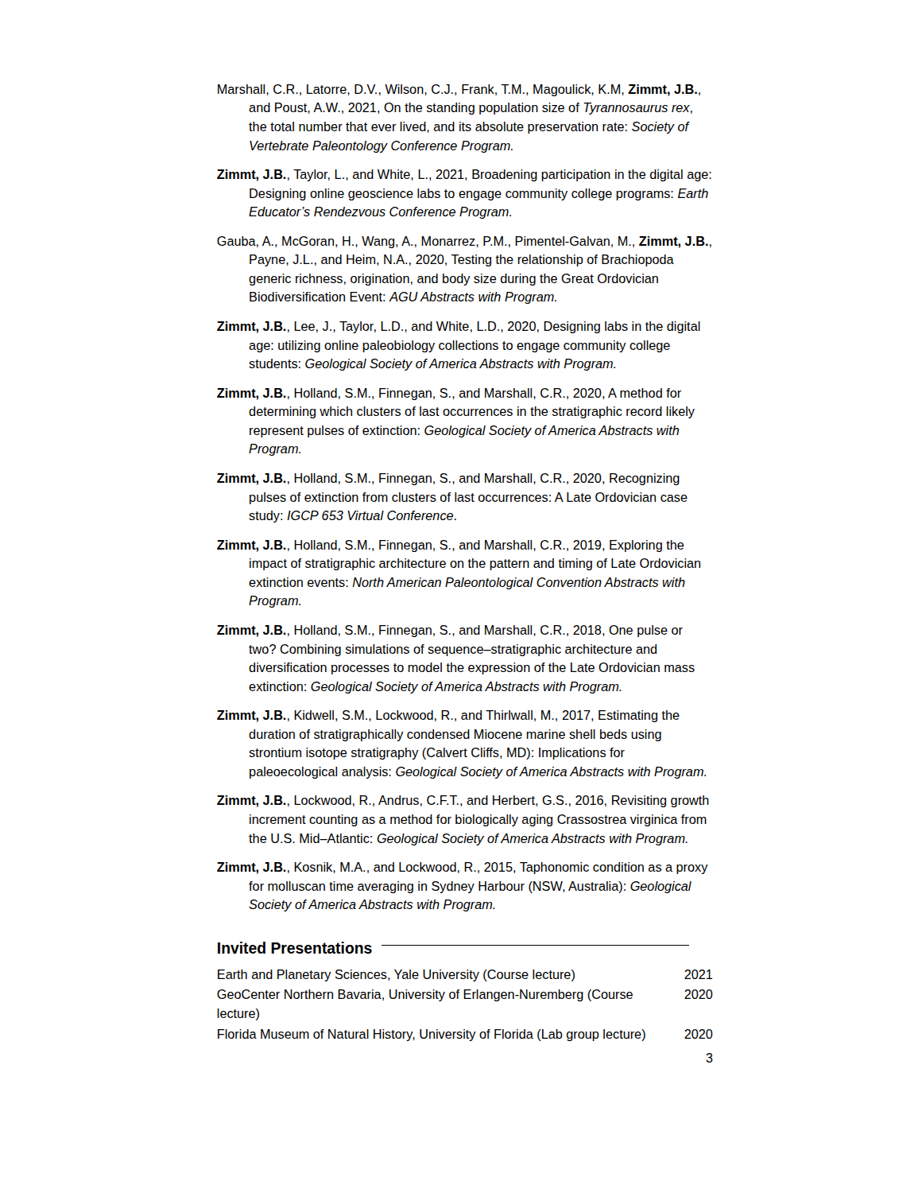Marshall, C.R., Latorre, D.V., Wilson, C.J., Frank, T.M., Magoulick, K.M, Zimmt, J.B., and Poust, A.W., 2021, On the standing population size of Tyrannosaurus rex, the total number that ever lived, and its absolute preservation rate: Society of Vertebrate Paleontology Conference Program.
Zimmt, J.B., Taylor, L., and White, L., 2021, Broadening participation in the digital age: Designing online geoscience labs to engage community college programs: Earth Educator’s Rendezvous Conference Program.
Gauba, A., McGoran, H., Wang, A., Monarrez, P.M., Pimentel-Galvan, M., Zimmt, J.B., Payne, J.L., and Heim, N.A., 2020, Testing the relationship of Brachiopoda generic richness, origination, and body size during the Great Ordovician Biodiversification Event: AGU Abstracts with Program.
Zimmt, J.B., Lee, J., Taylor, L.D., and White, L.D., 2020, Designing labs in the digital age: utilizing online paleobiology collections to engage community college students: Geological Society of America Abstracts with Program.
Zimmt, J.B., Holland, S.M., Finnegan, S., and Marshall, C.R., 2020, A method for determining which clusters of last occurrences in the stratigraphic record likely represent pulses of extinction: Geological Society of America Abstracts with Program.
Zimmt, J.B., Holland, S.M., Finnegan, S., and Marshall, C.R., 2020, Recognizing pulses of extinction from clusters of last occurrences: A Late Ordovician case study: IGCP 653 Virtual Conference.
Zimmt, J.B., Holland, S.M., Finnegan, S., and Marshall, C.R., 2019, Exploring the impact of stratigraphic architecture on the pattern and timing of Late Ordovician extinction events: North American Paleontological Convention Abstracts with Program.
Zimmt, J.B., Holland, S.M., Finnegan, S., and Marshall, C.R., 2018, One pulse or two? Combining simulations of sequence–stratigraphic architecture and diversification processes to model the expression of the Late Ordovician mass extinction: Geological Society of America Abstracts with Program.
Zimmt, J.B., Kidwell, S.M., Lockwood, R., and Thirlwall, M., 2017, Estimating the duration of stratigraphically condensed Miocene marine shell beds using strontium isotope stratigraphy (Calvert Cliffs, MD): Implications for paleoecological analysis: Geological Society of America Abstracts with Program.
Zimmt, J.B., Lockwood, R., Andrus, C.F.T., and Herbert, G.S., 2016, Revisiting growth increment counting as a method for biologically aging Crassostrea virginica from the U.S. Mid–Atlantic: Geological Society of America Abstracts with Program.
Zimmt, J.B., Kosnik, M.A., and Lockwood, R., 2015, Taphonomic condition as a proxy for molluscan time averaging in Sydney Harbour (NSW, Australia): Geological Society of America Abstracts with Program.
Invited Presentations
| Earth and Planetary Sciences, Yale University (Course lecture) | 2021 |
| GeoCenter Northern Bavaria, University of Erlangen-Nuremberg (Course lecture) | 2020 |
| Florida Museum of Natural History, University of Florida (Lab group lecture) | 2020 |
3